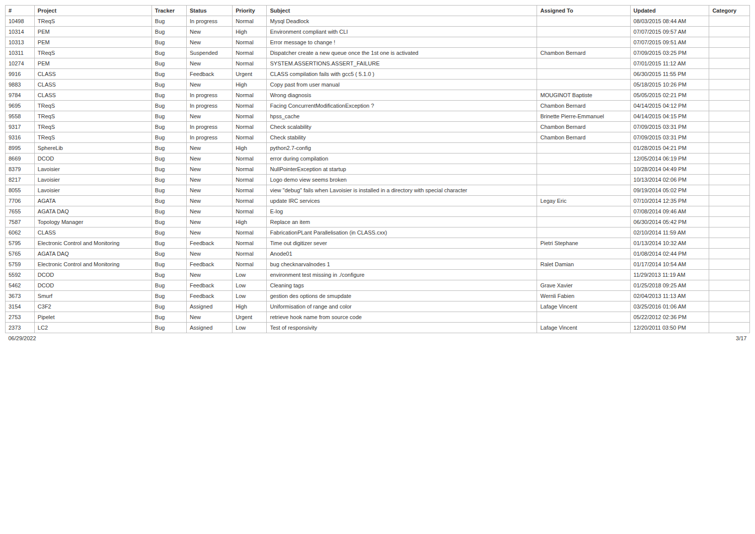| # | Project | Tracker | Status | Priority | Subject | Assigned To | Updated | Category |
| --- | --- | --- | --- | --- | --- | --- | --- | --- |
| 10498 | TReqS | Bug | In progress | Normal | Mysql Deadlock | | 08/03/2015 08:44 AM | |
| 10314 | PEM | Bug | New | High | Environment compliant with CLI | | 07/07/2015 09:57 AM | |
| 10313 | PEM | Bug | New | Normal | Error message to change ! | | 07/07/2015 09:51 AM | |
| 10311 | TReqS | Bug | Suspended | Normal | Dispatcher create a new queue once the 1st one is activated | Chambon Bernard | 07/09/2015 03:25 PM | |
| 10274 | PEM | Bug | New | Normal | SYSTEM.ASSERTIONS.ASSERT_FAILURE | | 07/01/2015 11:12 AM | |
| 9916 | CLASS | Bug | Feedback | Urgent | CLASS compilation fails with gcc5 ( 5.1.0 ) | | 06/30/2015 11:55 PM | |
| 9883 | CLASS | Bug | New | High | Copy past from user manual | | 05/18/2015 10:26 PM | |
| 9784 | CLASS | Bug | In progress | Normal | Wrong diagnosis | MOUGINOT Baptiste | 05/05/2015 02:21 PM | |
| 9695 | TReqS | Bug | In progress | Normal | Facing ConcurrentModificationException ? | Chambon Bernard | 04/14/2015 04:12 PM | |
| 9558 | TReqS | Bug | New | Normal | hpss_cache | Brinette Pierre-Emmanuel | 04/14/2015 04:15 PM | |
| 9317 | TReqS | Bug | In progress | Normal | Check scalability | Chambon Bernard | 07/09/2015 03:31 PM | |
| 9316 | TReqS | Bug | In progress | Normal | Check stability | Chambon Bernard | 07/09/2015 03:31 PM | |
| 8995 | SphereLib | Bug | New | High | python2.7-config | | 01/28/2015 04:21 PM | |
| 8669 | DCOD | Bug | New | Normal | error during compilation | | 12/05/2014 06:19 PM | |
| 8379 | Lavoisier | Bug | New | Normal | NullPointerException at startup | | 10/28/2014 04:49 PM | |
| 8217 | Lavoisier | Bug | New | Normal | Logo demo view seems broken | | 10/13/2014 02:06 PM | |
| 8055 | Lavoisier | Bug | New | Normal | view "debug" fails when Lavoisier is installed in a directory with special character | | 09/19/2014 05:02 PM | |
| 7706 | AGATA | Bug | New | Normal | update IRC services | Legay Eric | 07/10/2014 12:35 PM | |
| 7655 | AGATA DAQ | Bug | New | Normal | E-log | | 07/08/2014 09:46 AM | |
| 7587 | Topology Manager | Bug | New | High | Replace an item | | 06/30/2014 05:42 PM | |
| 6062 | CLASS | Bug | New | Normal | FabricationPLant Parallelisation (in CLASS.cxx) | | 02/10/2014 11:59 AM | |
| 5795 | Electronic Control and Monitoring | Bug | Feedback | Normal | Time out digitizer sever | Pietri Stephane | 01/13/2014 10:32 AM | |
| 5765 | AGATA DAQ | Bug | New | Normal | Anode01 | | 01/08/2014 02:44 PM | |
| 5759 | Electronic Control and Monitoring | Bug | Feedback | Normal | bug checknarvalnodes 1 | Ralet Damian | 01/17/2014 10:54 AM | |
| 5592 | DCOD | Bug | New | Low | environment test missing in ./configure | | 11/29/2013 11:19 AM | |
| 5462 | DCOD | Bug | Feedback | Low | Cleaning tags | Grave Xavier | 01/25/2018 09:25 AM | |
| 3673 | Smurf | Bug | Feedback | Low | gestion des options de smupdate | Wernli Fabien | 02/04/2013 11:13 AM | |
| 3154 | C3F2 | Bug | Assigned | High | Uniformisation of range and color | Lafage Vincent | 03/25/2016 01:06 AM | |
| 2753 | Pipelet | Bug | New | Urgent | retrieve hook name from source code | | 05/22/2012 02:36 PM | |
| 2373 | LC2 | Bug | Assigned | Low | Test of responsivity | Lafage Vincent | 12/20/2011 03:50 PM | |
| 06/29/2022 | | 3/17 |